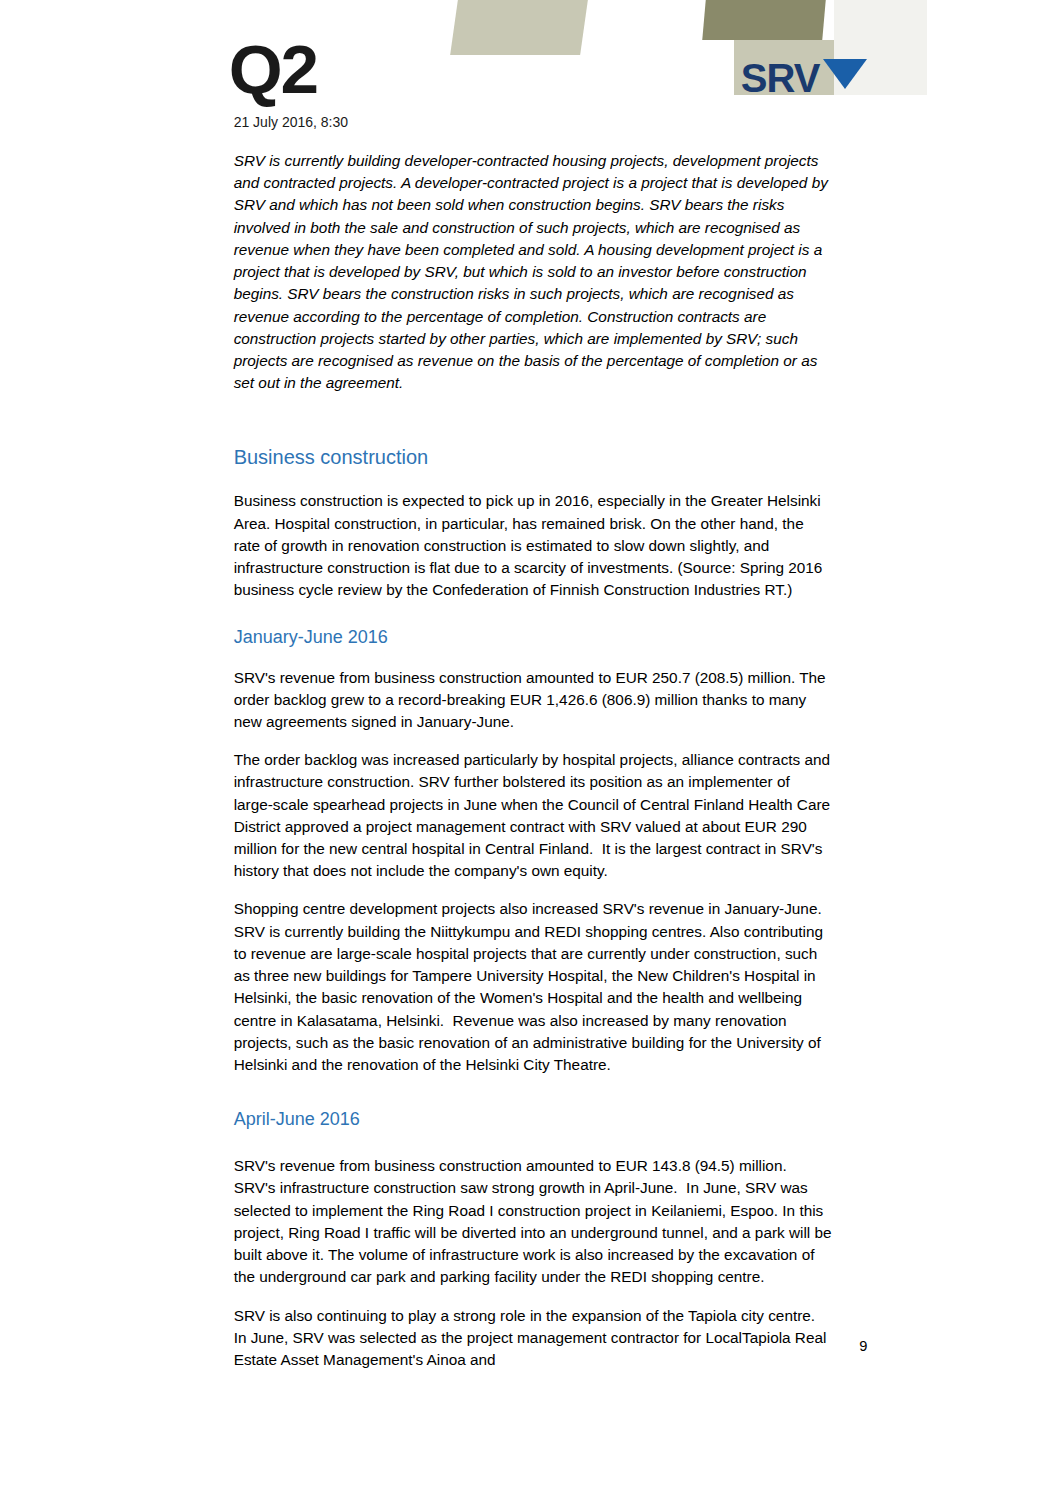Q2
21 July 2016, 8:30
SRV
SRV is currently building developer-contracted housing projects, development projects and contracted projects. A developer-contracted project is a project that is developed by SRV and which has not been sold when construction begins. SRV bears the risks involved in both the sale and construction of such projects, which are recognised as revenue when they have been completed and sold. A housing development project is a project that is developed by SRV, but which is sold to an investor before construction begins. SRV bears the construction risks in such projects, which are recognised as revenue according to the percentage of completion. Construction contracts are construction projects started by other parties, which are implemented by SRV; such projects are recognised as revenue on the basis of the percentage of completion or as set out in the agreement.
Business construction
Business construction is expected to pick up in 2016, especially in the Greater Helsinki Area. Hospital construction, in particular, has remained brisk. On the other hand, the rate of growth in renovation construction is estimated to slow down slightly, and infrastructure construction is flat due to a scarcity of investments. (Source: Spring 2016 business cycle review by the Confederation of Finnish Construction Industries RT.)
January-June 2016
SRV's revenue from business construction amounted to EUR 250.7 (208.5) million. The order backlog grew to a record-breaking EUR 1,426.6 (806.9) million thanks to many new agreements signed in January-June.
The order backlog was increased particularly by hospital projects, alliance contracts and infrastructure construction. SRV further bolstered its position as an implementer of large-scale spearhead projects in June when the Council of Central Finland Health Care District approved a project management contract with SRV valued at about EUR 290 million for the new central hospital in Central Finland. It is the largest contract in SRV's history that does not include the company's own equity.
Shopping centre development projects also increased SRV's revenue in January-June. SRV is currently building the Niittykumpu and REDI shopping centres. Also contributing to revenue are large-scale hospital projects that are currently under construction, such as three new buildings for Tampere University Hospital, the New Children's Hospital in Helsinki, the basic renovation of the Women's Hospital and the health and wellbeing centre in Kalasatama, Helsinki. Revenue was also increased by many renovation projects, such as the basic renovation of an administrative building for the University of Helsinki and the renovation of the Helsinki City Theatre.
April-June 2016
SRV's revenue from business construction amounted to EUR 143.8 (94.5) million. SRV's infrastructure construction saw strong growth in April-June. In June, SRV was selected to implement the Ring Road I construction project in Keilaniemi, Espoo. In this project, Ring Road I traffic will be diverted into an underground tunnel, and a park will be built above it. The volume of infrastructure work is also increased by the excavation of the underground car park and parking facility under the REDI shopping centre.
SRV is also continuing to play a strong role in the expansion of the Tapiola city centre. In June, SRV was selected as the project management contractor for LocalTapiola Real Estate Asset Management's Ainoa and
9